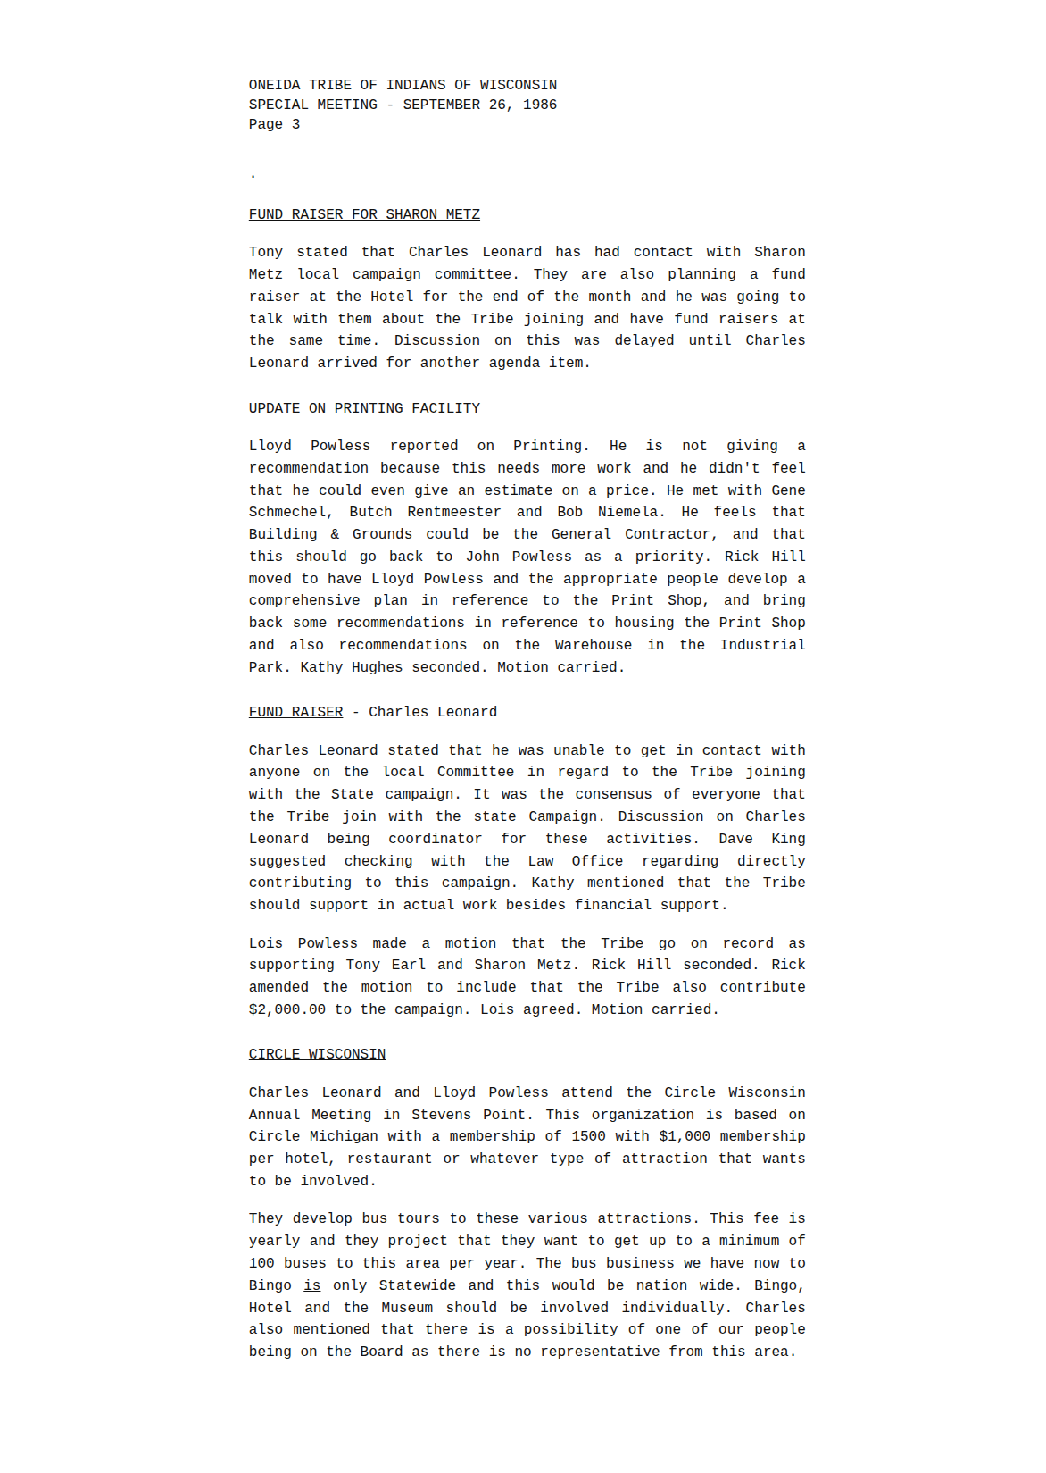ONEIDA TRIBE OF INDIANS OF WISCONSIN
SPECIAL MEETING - SEPTEMBER 26, 1986
Page 3
FUND RAISER FOR SHARON METZ
Tony stated that Charles Leonard has had contact with Sharon Metz local campaign committee. They are also planning a fund raiser at the Hotel for the end of the month and he was going to talk with them about the Tribe joining and have fund raisers at the same time. Discussion on this was delayed until Charles Leonard arrived for another agenda item.
UPDATE ON PRINTING FACILITY
Lloyd Powless reported on Printing. He is not giving a recommendation because this needs more work and he didn't feel that he could even give an estimate on a price. He met with Gene Schmechel, Butch Rentmeester and Bob Niemela. He feels that Building & Grounds could be the General Contractor, and that this should go back to John Powless as a priority. Rick Hill moved to have Lloyd Powless and the appropriate people develop a comprehensive plan in reference to the Print Shop, and bring back some recommendations in reference to housing the Print Shop and also recommendations on the Warehouse in the Industrial Park. Kathy Hughes seconded. Motion carried.
FUND RAISER
- Charles Leonard
Charles Leonard stated that he was unable to get in contact with anyone on the local Committee in regard to the Tribe joining with the State campaign. It was the consensus of everyone that the Tribe join with the state Campaign. Discussion on Charles Leonard being coordinator for these activities. Dave King suggested checking with the Law Office regarding directly contributing to this campaign. Kathy mentioned that the Tribe should support in actual work besides financial support.
Lois Powless made a motion that the Tribe go on record as supporting Tony Earl and Sharon Metz. Rick Hill seconded. Rick amended the motion to include that the Tribe also contribute $2,000.00 to the campaign. Lois agreed. Motion carried.
CIRCLE WISCONSIN
Charles Leonard and Lloyd Powless attend the Circle Wisconsin Annual Meeting in Stevens Point. This organization is based on Circle Michigan with a membership of 1500 with $1,000 membership per hotel, restaurant or whatever type of attraction that wants to be involved.
They develop bus tours to these various attractions. This fee is yearly and they project that they want to get up to a minimum of 100 buses to this area per year. The bus business we have now to Bingo is only Statewide and this would be nation wide. Bingo, Hotel and the Museum should be involved individually. Charles also mentioned that there is a possibility of one of our people being on the Board as there is no representative from this area.